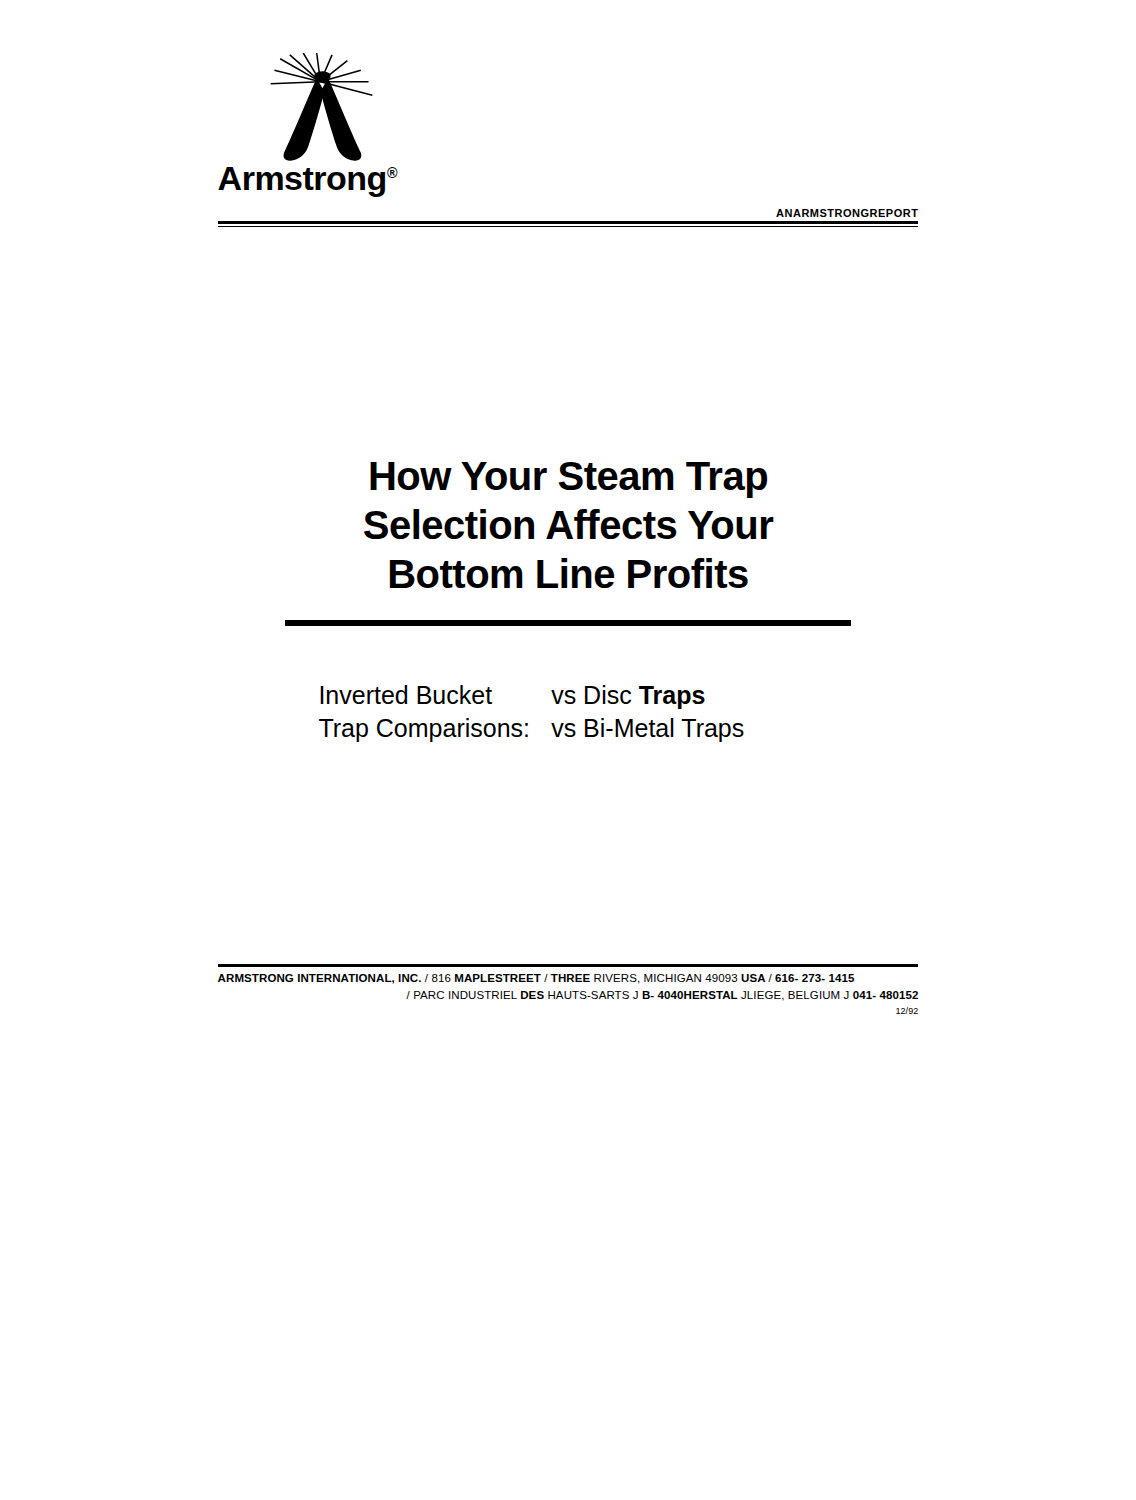Armstrong®
ANARMSTRONGREPORT
How Your Steam Trap
Selection Affects Your
Bottom Line Profits
| Inverted Bucket Trap Comparisons: | vs Disc Traps vs Bi-Metal Traps |
ARMSTRONG INTERNATIONAL, INC. / 816 MAPLESTREET / THREE RIVERS, MICHIGAN 49093 USA / 616- 273- 1415
/ PARC INDUSTRIEL DES HAUTS-SARTS J B- 4040HERSTAL JLIEGE, BELGIUM J 041- 480152
12/92